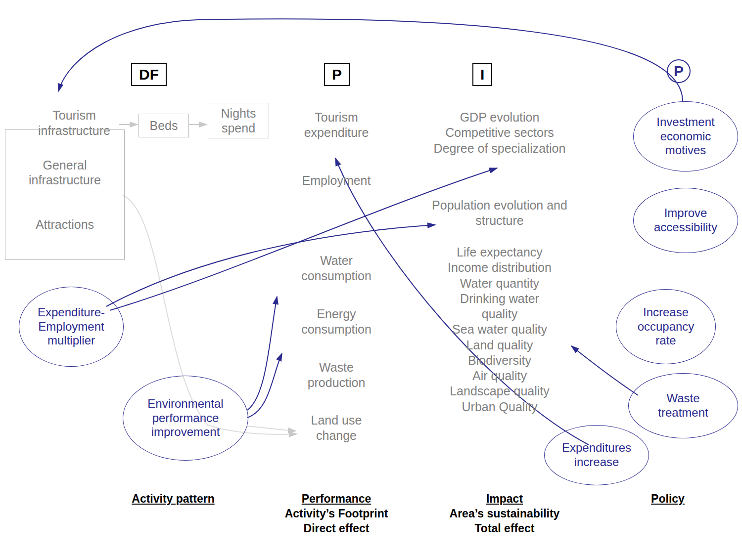DF
P
I
P
Tourism
infrastructure
General
infrastructure
Attractions
Beds
Nights
spend
Expenditure-
Employment
multiplier
Environmental
performance
improvement
Tourism
expenditure
Employment
Water
consumption
Energy
consumption
Waste
production
Land use
change
GDP evolution
Competitive sectors
Degree of specialization
Population evolution and
structure
Life expectancy
Income distribution
Water quantity
Drinking water
quality
Sea water quality
Land quality
Biodiversity
Air quality
Landscape quality
Urban Quality
Investment
economic
motives
Improve
accessibility
Increase
occupancy
rate
Waste
treatment
Expenditures
increase
Activity pattern
Performance
Activity’s Footprint
Direct effect
Impact
Area’s sustainability
Total effect
Policy